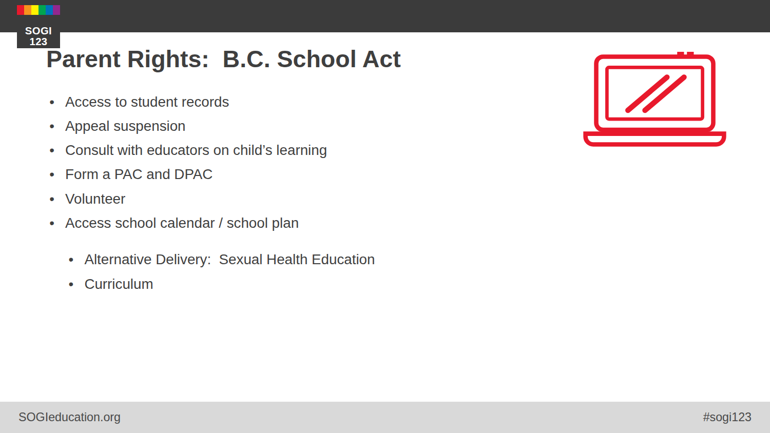SOGI123
Parent Rights: B.C. School Act
Access to student records
Appeal suspension
Consult with educators on child’s learning
Form a PAC and DPAC
Volunteer
Access school calendar / school plan
Alternative Delivery: Sexual Health Education
Curriculum
SOGIeducation.org #sogi123